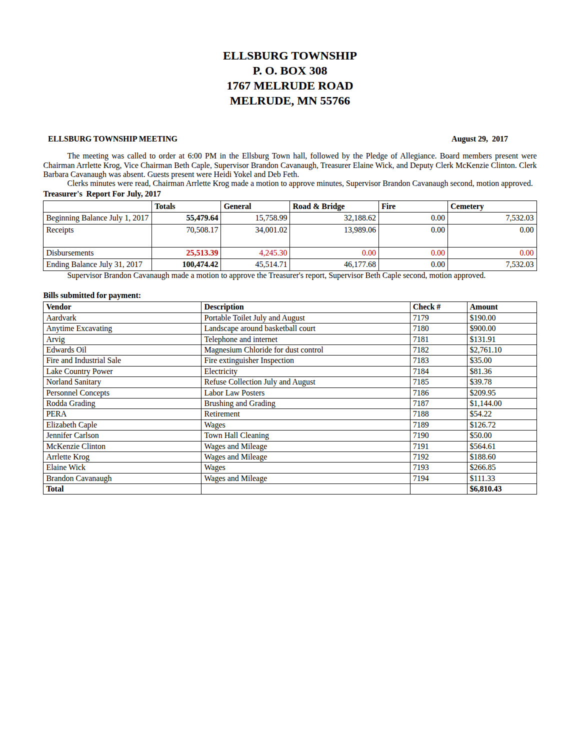ELLSBURG TOWNSHIP
P. O. BOX 308
1767 MELRUDE ROAD
MELRUDE, MN 55766
ELLSBURG TOWNSHIP MEETING August 29, 2017
The meeting was called to order at 6:00 PM in the Ellsburg Town hall, followed by the Pledge of Allegiance. Board members present were Chairman Arrlette Krog, Vice Chairman Beth Caple, Supervisor Brandon Cavanaugh, Treasurer Elaine Wick, and Deputy Clerk McKenzie Clinton. Clerk Barbara Cavanaugh was absent. Guests present were Heidi Yokel and Deb Feth.
Clerks minutes were read, Chairman Arrlette Krog made a motion to approve minutes, Supervisor Brandon Cavanaugh second, motion approved.
Treasurer's Report For July, 2017
| | Totals | General | Road & Bridge | Fire | Cemetery |
| --- | --- | --- | --- | --- | --- |
| Beginning Balance July 1, 2017 | 55,479.64 | 15,758.99 | 32,188.62 | 0.00 | 7,532.03 |
| Receipts | 70,508.17 | 34,001.02 | 13,989.06 | 0.00 | 0.00 |
| Disbursements | 25,513.39 | 4,245.30 | 0.00 | 0.00 | 0.00 |
| Ending Balance July 31, 2017 | 100,474.42 | 45,514.71 | 46,177.68 | 0.00 | 7,532.03 |
Supervisor Brandon Cavanaugh made a motion to approve the Treasurer's report, Supervisor Beth Caple second, motion approved.
Bills submitted for payment:
| Vendor | Description | Check # | Amount |
| --- | --- | --- | --- |
| Aardvark | Portable Toilet July and August | 7179 | $190.00 |
| Anytime Excavating | Landscape around basketball court | 7180 | $900.00 |
| Arvig | Telephone and internet | 7181 | $131.91 |
| Edwards Oil | Magnesium Chloride for dust control | 7182 | $2,761.10 |
| Fire and Industrial Sale | Fire extinguisher Inspection | 7183 | $35.00 |
| Lake Country Power | Electricity | 7184 | $81.36 |
| Norland Sanitary | Refuse Collection July and August | 7185 | $39.78 |
| Personnel Concepts | Labor Law Posters | 7186 | $209.95 |
| Rodda Grading | Brushing and Grading | 7187 | $1,144.00 |
| PERA | Retirement | 7188 | $54.22 |
| Elizabeth Caple | Wages | 7189 | $126.72 |
| Jennifer Carlson | Town Hall Cleaning | 7190 | $50.00 |
| McKenzie Clinton | Wages and Mileage | 7191 | $564.61 |
| Arrlette Krog | Wages and Mileage | 7192 | $188.60 |
| Elaine Wick | Wages | 7193 | $266.85 |
| Brandon Cavanaugh | Wages and Mileage | 7194 | $111.33 |
| Total | | | $6,810.43 |